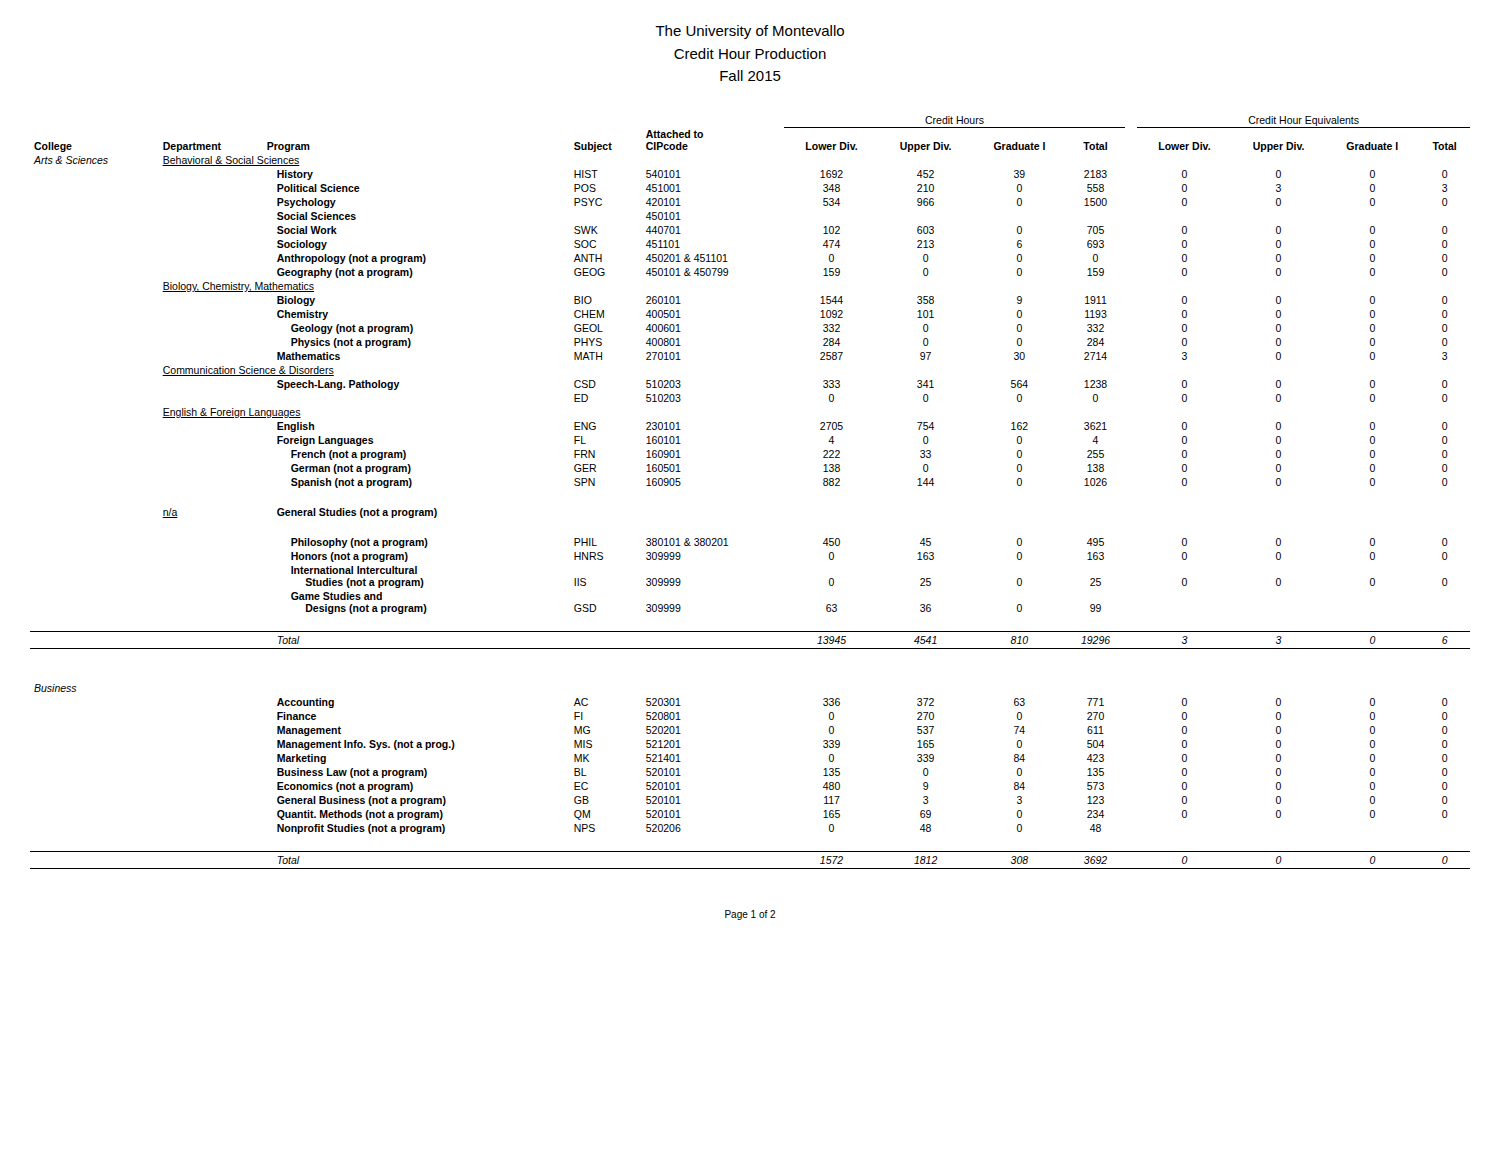The University of Montevallo
Credit Hour Production
Fall 2015
| | Credit Hours | | Credit Hour Equivalents |
| --- | --- | --- | --- |
| College | Department | Program | Subject | Attached to CIPcode | Lower Div. | Upper Div. | Graduate I | Total | | Lower Div. | Upper Div. | Graduate I | Total |
| Arts & Sciences | Behavioral & Social Sciences | | | | | | | | | | | |
| | | History | HIST | 540101 | 1692 | 452 | 39 | 2183 | | 0 | 0 | 0 | 0 |
| | | Political Science | POS | 451001 | 348 | 210 | 0 | 558 | | 0 | 3 | 0 | 3 |
| | | Psychology | PSYC | 420101 | 534 | 966 | 0 | 1500 | | 0 | 0 | 0 | 0 |
| | | Social Sciences | | 450101 | | | | | | | | | |
| | | Social Work | SWK | 440701 | 102 | 603 | 0 | 705 | | 0 | 0 | 0 | 0 |
| | | Sociology | SOC | 451101 | 474 | 213 | 6 | 693 | | 0 | 0 | 0 | 0 |
| | | Anthropology (not a program) | ANTH | 450201 & 451101 | 0 | 0 | 0 | 0 | | 0 | 0 | 0 | 0 |
| | | Geography (not a program) | GEOG | 450101 & 450799 | 159 | 0 | 0 | 159 | | 0 | 0 | 0 | 0 |
| | Biology, Chemistry, Mathematics | | | | | | | | | | | |
| | | Biology | BIO | 260101 | 1544 | 358 | 9 | 1911 | | 0 | 0 | 0 | 0 |
| | | Chemistry | CHEM | 400501 | 1092 | 101 | 0 | 1193 | | 0 | 0 | 0 | 0 |
| | | Geology (not a program) | GEOL | 400601 | 332 | 0 | 0 | 332 | | 0 | 0 | 0 | 0 |
| | | Physics (not a program) | PHYS | 400801 | 284 | 0 | 0 | 284 | | 0 | 0 | 0 | 0 |
| | | Mathematics | MATH | 270101 | 2587 | 97 | 30 | 2714 | | 3 | 0 | 0 | 3 |
| | Communication Science & Disorders | | | | | | | | | | | |
| | | Speech-Lang. Pathology | CSD | 510203 | 333 | 341 | 564 | 1238 | | 0 | 0 | 0 | 0 |
| | | | ED | 510203 | 0 | 0 | 0 | 0 | | 0 | 0 | 0 | 0 |
| | English & Foreign Languages | | | | | | | | | | | |
| | | English | ENG | 230101 | 2705 | 754 | 162 | 3621 | | 0 | 0 | 0 | 0 |
| | | Foreign Languages | FL | 160101 | 4 | 0 | 0 | 4 | | 0 | 0 | 0 | 0 |
| | | French (not a program) | FRN | 160901 | 222 | 33 | 0 | 255 | | 0 | 0 | 0 | 0 |
| | | German (not a program) | GER | 160501 | 138 | 0 | 0 | 138 | | 0 | 0 | 0 | 0 |
| | | Spanish (not a program) | SPN | 160905 | 882 | 144 | 0 | 1026 | | 0 | 0 | 0 | 0 |
| | n/a | General Studies (not a program) | | | | | | | | | | | |
| | | Philosophy (not a program) | PHIL | 380101 & 380201 | 450 | 45 | 0 | 495 | | 0 | 0 | 0 | 0 |
| | | Honors (not a program) | HNRS | 309999 | 0 | 163 | 0 | 163 | | 0 | 0 | 0 | 0 |
| | | International Intercultural Studies (not a program) | IIS | 309999 | 0 | 25 | 0 | 25 | | 0 | 0 | 0 | 0 |
| | | Game Studies and Designs (not a program) | GSD | 309999 | 63 | 36 | 0 | 99 | | | | | |
| | | Total | | | 13945 | 4541 | 810 | 19296 | | 3 | 3 | 0 | 6 |
| Business | | | | | | | | | | | | | |
| | | Accounting | AC | 520301 | 336 | 372 | 63 | 771 | | 0 | 0 | 0 | 0 |
| | | Finance | FI | 520801 | 0 | 270 | 0 | 270 | | 0 | 0 | 0 | 0 |
| | | Management | MG | 520201 | 0 | 537 | 74 | 611 | | 0 | 0 | 0 | 0 |
| | | Management Info. Sys. (not a prog.) | MIS | 521201 | 339 | 165 | 0 | 504 | | 0 | 0 | 0 | 0 |
| | | Marketing | MK | 521401 | 0 | 339 | 84 | 423 | | 0 | 0 | 0 | 0 |
| | | Business Law (not a program) | BL | 520101 | 135 | 0 | 0 | 135 | | 0 | 0 | 0 | 0 |
| | | Economics (not a program) | EC | 520101 | 480 | 9 | 84 | 573 | | 0 | 0 | 0 | 0 |
| | | General Business (not a program) | GB | 520101 | 117 | 3 | 3 | 123 | | 0 | 0 | 0 | 0 |
| | | Quantit. Methods (not a program) | QM | 520101 | 165 | 69 | 0 | 234 | | 0 | 0 | 0 | 0 |
| | | Nonprofit Studies (not a program) | NPS | 520206 | 0 | 48 | 0 | 48 | | | | | |
| | | Total | | | 1572 | 1812 | 308 | 3692 | | 0 | 0 | 0 | 0 |
Page 1 of 2